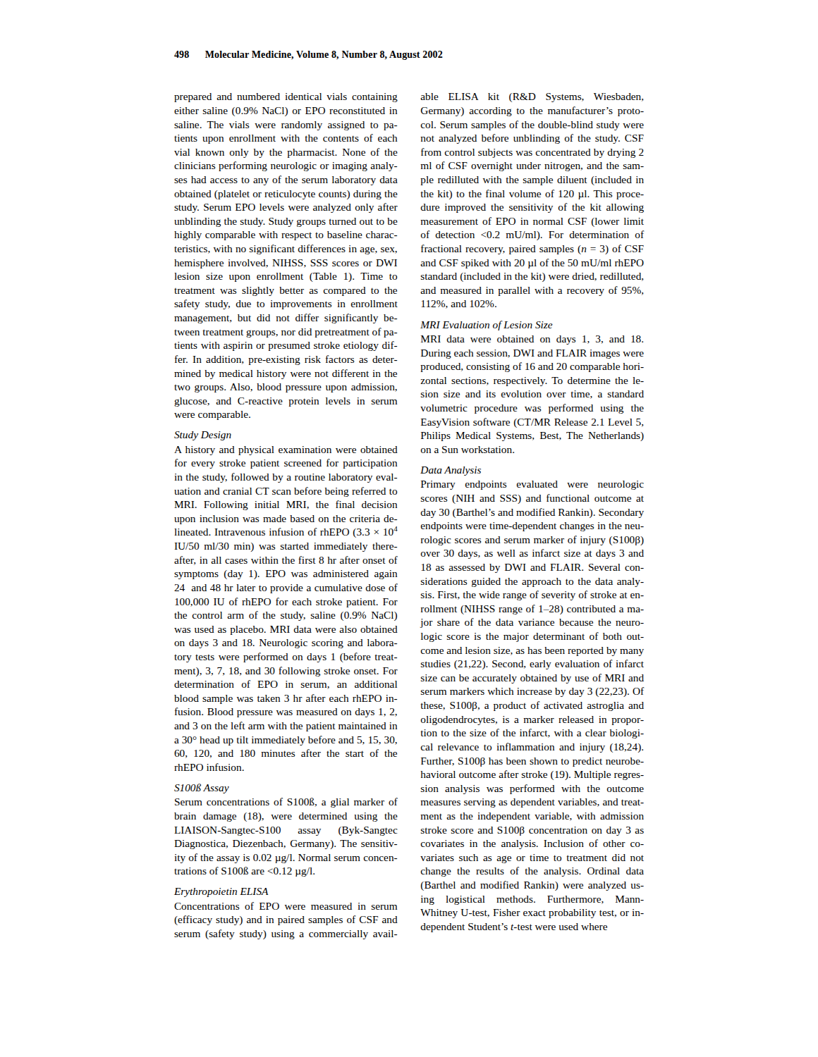498 Molecular Medicine, Volume 8, Number 8, August 2002
prepared and numbered identical vials containing either saline (0.9% NaCl) or EPO reconstituted in saline. The vials were randomly assigned to patients upon enrollment with the contents of each vial known only by the pharmacist. None of the clinicians performing neurologic or imaging analyses had access to any of the serum laboratory data obtained (platelet or reticulocyte counts) during the study. Serum EPO levels were analyzed only after unblinding the study. Study groups turned out to be highly comparable with respect to baseline characteristics, with no significant differences in age, sex, hemisphere involved, NIHSS, SSS scores or DWI lesion size upon enrollment (Table 1). Time to treatment was slightly better as compared to the safety study, due to improvements in enrollment management, but did not differ significantly between treatment groups, nor did pretreatment of patients with aspirin or presumed stroke etiology differ. In addition, pre-existing risk factors as determined by medical history were not different in the two groups. Also, blood pressure upon admission, glucose, and C-reactive protein levels in serum were comparable.
Study Design
A history and physical examination were obtained for every stroke patient screened for participation in the study, followed by a routine laboratory evaluation and cranial CT scan before being referred to MRI. Following initial MRI, the final decision upon inclusion was made based on the criteria delineated. Intravenous infusion of rhEPO (3.3 × 104 IU/50 ml/30 min) was started immediately thereafter, in all cases within the first 8 hr after onset of symptoms (day 1). EPO was administered again 24 and 48 hr later to provide a cumulative dose of 100,000 IU of rhEPO for each stroke patient. For the control arm of the study, saline (0.9% NaCl) was used as placebo. MRI data were also obtained on days 3 and 18. Neurologic scoring and laboratory tests were performed on days 1 (before treatment), 3, 7, 18, and 30 following stroke onset. For determination of EPO in serum, an additional blood sample was taken 3 hr after each rhEPO infusion. Blood pressure was measured on days 1, 2, and 3 on the left arm with the patient maintained in a 30° head up tilt immediately before and 5, 15, 30, 60, 120, and 180 minutes after the start of the rhEPO infusion.
S100ß Assay
Serum concentrations of S100ß, a glial marker of brain damage (18), were determined using the LIAISON-Sangtec-S100 assay (Byk-Sangtec Diagnostica, Diezenbach, Germany). The sensitivity of the assay is 0.02 µg/l. Normal serum concentrations of S100ß are <0.12 µg/l.
Erythropoietin ELISA
Concentrations of EPO were measured in serum (efficacy study) and in paired samples of CSF and serum (safety study) using a commercially available ELISA kit (R&D Systems, Wiesbaden, Germany) according to the manufacturer’s protocol. Serum samples of the double-blind study were not analyzed before unblinding of the study. CSF from control subjects was concentrated by drying 2 ml of CSF overnight under nitrogen, and the sample redilluted with the sample diluent (included in the kit) to the final volume of 120 µl. This procedure improved the sensitivity of the kit allowing measurement of EPO in normal CSF (lower limit of detection <0.2 mU/ml). For determination of fractional recovery, paired samples (n = 3) of CSF and CSF spiked with 20 µl of the 50 mU/ml rhEPO standard (included in the kit) were dried, redilluted, and measured in parallel with a recovery of 95%, 112%, and 102%.
MRI Evaluation of Lesion Size
MRI data were obtained on days 1, 3, and 18. During each session, DWI and FLAIR images were produced, consisting of 16 and 20 comparable horizontal sections, respectively. To determine the lesion size and its evolution over time, a standard volumetric procedure was performed using the EasyVision software (CT/MR Release 2.1 Level 5, Philips Medical Systems, Best, The Netherlands) on a Sun workstation.
Data Analysis
Primary endpoints evaluated were neurologic scores (NIH and SSS) and functional outcome at day 30 (Barthel’s and modified Rankin). Secondary endpoints were time-dependent changes in the neurologic scores and serum marker of injury (S100β) over 30 days, as well as infarct size at days 3 and 18 as assessed by DWI and FLAIR. Several considerations guided the approach to the data analysis. First, the wide range of severity of stroke at enrollment (NIHSS range of 1–28) contributed a major share of the data variance because the neurologic score is the major determinant of both outcome and lesion size, as has been reported by many studies (21,22). Second, early evaluation of infarct size can be accurately obtained by use of MRI and serum markers which increase by day 3 (22,23). Of these, S100β, a product of activated astroglia and oligodendrocytes, is a marker released in proportion to the size of the infarct, with a clear biological relevance to inflammation and injury (18,24). Further, S100β has been shown to predict neurobehavioral outcome after stroke (19). Multiple regression analysis was performed with the outcome measures serving as dependent variables, and treatment as the independent variable, with admission stroke score and S100β concentration on day 3 as covariates in the analysis. Inclusion of other covariates such as age or time to treatment did not change the results of the analysis. Ordinal data (Barthel and modified Rankin) were analyzed using logistical methods. Furthermore, Mann-Whitney U-test, Fisher exact probability test, or independent Student’s t-test were used where